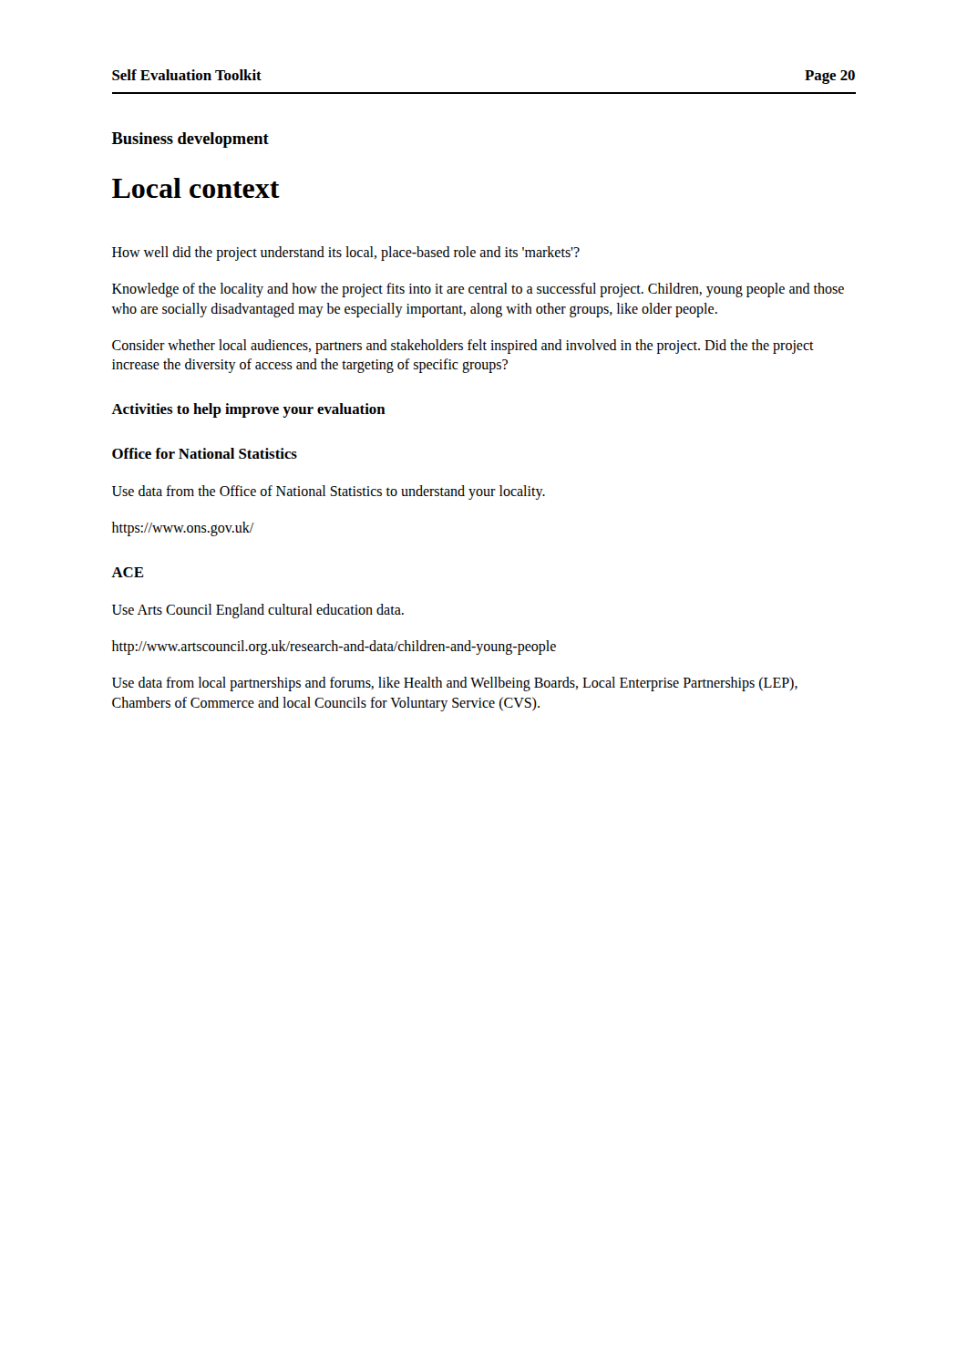Self Evaluation Toolkit Page 20
Business development
Local context
How well did the project understand its local, place-based role and its 'markets'?
Knowledge of the locality and how the project fits into it are central to a successful project. Children, young people and those who are socially disadvantaged may be especially important, along with other groups, like older people.
Consider whether local audiences, partners and stakeholders felt inspired and involved in the project. Did the the project increase the diversity of access and the targeting of specific groups?
Activities to help improve your evaluation
Office for National Statistics
Use data from the Office of National Statistics to understand your locality.
https://www.ons.gov.uk/
ACE
Use Arts Council England cultural education data.
http://www.artscouncil.org.uk/research-and-data/children-and-young-people
Use data from local partnerships and forums, like Health and Wellbeing Boards, Local Enterprise Partnerships (LEP), Chambers of Commerce and local Councils for Voluntary Service (CVS).